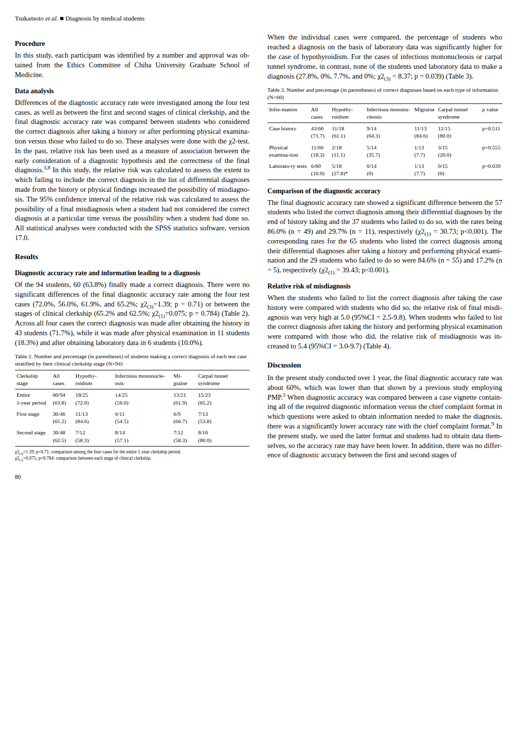Tsukamoto et al. ■ Diagnosis by medical students
Procedure
In this study, each participant was identified by a number and approval was obtained from the Ethics Committee of Chiba University Graduate School of Medicine.
Data analysis
Differences of the diagnostic accuracy rate were investigated among the four test cases, as well as between the first and second stages of clinical clerkship, and the final diagnostic accuracy rate was compared between students who considered the correct diagnosis after taking a history or after performing physical examination versus those who failed to do so. These analyses were done with the χ2-test. In the past, relative risk has been used as a measure of association between the early consideration of a diagnostic hypothesis and the correctness of the final diagnosis.3,8 In this study, the relative risk was calculated to assess the extent to which failing to include the correct diagnosis in the list of differential diagnoses made from the history or physical findings increased the possibility of misdiagnosis. The 95% confidence interval of the relative risk was calculated to assess the possibility of a final misdiagnosis when a student had not considered the correct diagnosis at a particular time versus the possibility when a student had done so. All statistical analyses were conducted with the SPSS statistics software, version 17.0.
Results
Diagnostic accuracy rate and information leading to a diagnosis
Of the 94 students, 60 (63.8%) finally made a correct diagnosis. There were no significant differences of the final diagnostic accuracy rate among the four test cases (72.0%, 56.0%, 61.9%, and 65.2%; χ2(3)=1.39; p = 0.71) or between the stages of clinical clerkship (65.2% and 62.5%; χ2(1)=0.075; p = 0.784) (Table 2). Across all four cases the correct diagnosis was made after obtaining the history in 43 students (71.7%), while it was made after physical examination in 11 students (18.3%) and after obtaining laboratory data in 6 students (10.0%).
Table 2. Number and percentage (in parentheses) of students making a correct diagnosis of each test case stratified by their clinical clerkship stage (N=94)
| Clerkship stage | All cases | Hypothy-roidism | Infectious mononucle-osis | Mi-graine | Carpal tunnel syndrome |
| --- | --- | --- | --- | --- | --- |
| Entire 1-year period | 60/94 (63.8) | 18/25 (72.0) | 14/25 (56.0) | 13/21 (61.9) | 15/23 (65.2) |
| First stage | 30/46 (65.2) | 11/13 (84.6) | 6/11 (54.5) | 6/9 (66.7) | 7/13 (53.8) |
| Second stage | 30/48 (62.5) | 7/12 (58.3) | 8/14 (57.1) | 7/12 (58.3) | 8/10 (80.0) |
χ2(3)=1.39; p=0.71: comparison among the four cases for the entire 1-year clerkship period.
χ2(1)=0.075; p=0.784: comparison between each stage of clinical clerkship.
80
When the individual cases were compared, the percentage of students who reached a diagnosis on the basis of laboratory data was significantly higher for the case of hypothyroidism. For the cases of infectious mononucleosis or carpal tunnel syndrome, in contrast, none of the students used laboratory data to make a diagnosis (27.8%, 0%, 7.7%, and 0%; χ2(3) = 8.37; p = 0.039) (Table 3).
Table 3. Number and percentage (in parentheses) of correct diagnoses based on each type of information (N=60)
| Infor-mation | All cases | Hypothy-roidism | Infectious mononu-cleosis | Migraine | Carpal tunnel syndrome | p value |
| --- | --- | --- | --- | --- | --- | --- |
| Case history | 43/60 (71.7) | 11/18 (61.1) | 9/14 (64.3) | 11/13 (84.6) | 12/15 (80.0) | p=0.511 |
| Physical examina-tion | 11/60 (18.3) | 2/18 (11.1) | 5/14 (35.7) | 1/13 (7.7) | 3/15 (20.0) | p=0.555 |
| Laborato-ry tests | 6/60 (10.0) | 5/18 (27.8)* | 0/14 (0) | 1/13 (7.7) | 0/15 (0) | p=0.039 |
Comparison of the diagnostic accuracy
The final diagnostic accuracy rate showed a significant difference between the 57 students who listed the correct diagnosis among their differential diagnoses by the end of history taking and the 37 students who failed to do so, with the rates being 86.0% (n = 49) and 29.7% (n = 11), respectively (χ2(1) = 30.73; p<0.001). The corresponding rates for the 65 students who listed the correct diagnosis among their differential diagnoses after taking a history and performing physical examination and the 29 students who failed to do so were 84.6% (n = 55) and 17.2% (n = 5), respectively (χ2(1) = 39.43; p<0.001).
Relative risk of misdiagnosis
When the students who failed to list the correct diagnosis after taking the case history were compared with students who did so, the relative risk of final misdiagnosis was very high at 5.0 (95%CI = 2.5-9.8). When students who failed to list the correct diagnosis after taking the history and performing physical examination were compared with those who did, the relative risk of misdiagnosis was increased to 5.4 (95%CI = 3.0-9.7) (Table 4).
Discussion
In the present study conducted over 1 year, the final diagnostic accuracy rate was about 60%, which was lower than that shown by a previous study employing PMP.3 When diagnostic accuracy was compared between a case vignette containing all of the required diagnostic information versus the chief complaint format in which questions were asked to obtain information needed to make the diagnosis, there was a significantly lower accuracy rate with the chief complaint format.9 In the present study, we used the latter format and students had to obtain data themselves, so the accuracy rate may have been lower. In addition, there was no difference of diagnostic accuracy between the first and second stages of